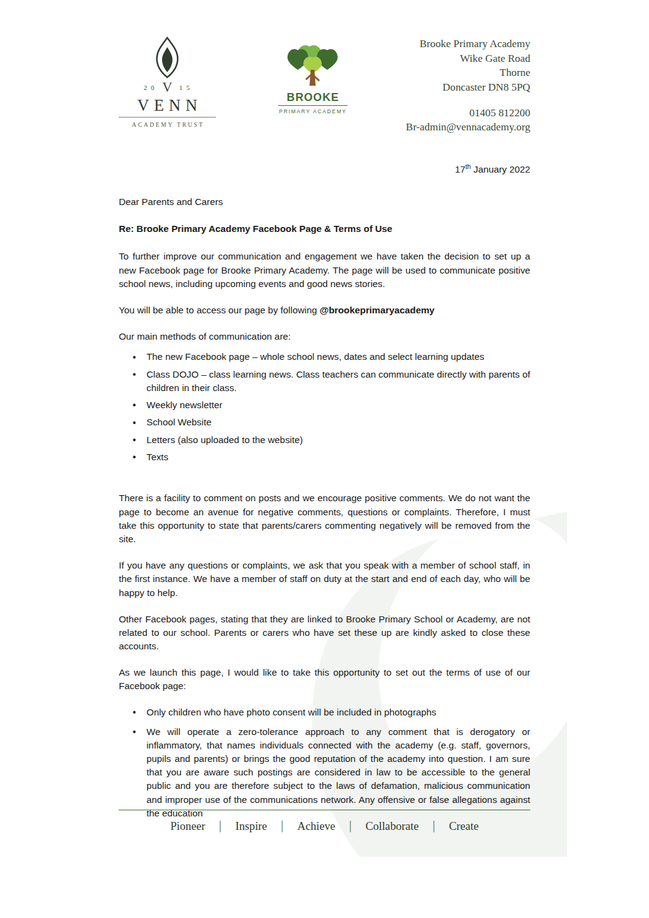2 0 V 1 5
VENN
ACADEMY TRUST
BROOKE
PRIMARY ACADEMY
Brooke Primary Academy
Wike Gate Road
Thorne
Doncaster DN8 5PQ
01405 812200
Br-admin@vennacademy.org
17th January 2022
Dear Parents and Carers
Re: Brooke Primary Academy Facebook Page & Terms of Use
To further improve our communication and engagement we have taken the decision to set up a new Facebook page for Brooke Primary Academy. The page will be used to communicate positive school news, including upcoming events and good news stories.
You will be able to access our page by following @brookeprimaryacademy
Our main methods of communication are:
The new Facebook page – whole school news, dates and select learning updates
Class DOJO – class learning news. Class teachers can communicate directly with parents of children in their class.
Weekly newsletter
School Website
Letters (also uploaded to the website)
Texts
There is a facility to comment on posts and we encourage positive comments. We do not want the page to become an avenue for negative comments, questions or complaints. Therefore, I must take this opportunity to state that parents/carers commenting negatively will be removed from the site.
If you have any questions or complaints, we ask that you speak with a member of school staff, in the first instance. We have a member of staff on duty at the start and end of each day, who will be happy to help.
Other Facebook pages, stating that they are linked to Brooke Primary School or Academy, are not related to our school. Parents or carers who have set these up are kindly asked to close these accounts.
As we launch this page, I would like to take this opportunity to set out the terms of use of our Facebook page:
Only children who have photo consent will be included in photographs
We will operate a zero-tolerance approach to any comment that is derogatory or inflammatory, that names individuals connected with the academy (e.g. staff, governors, pupils and parents) or brings the good reputation of the academy into question. I am sure that you are aware such postings are considered in law to be accessible to the general public and you are therefore subject to the laws of defamation, malicious communication and improper use of the communications network. Any offensive or false allegations against the education
Pioneer| Inspire| Achieve| Collaborate| Create